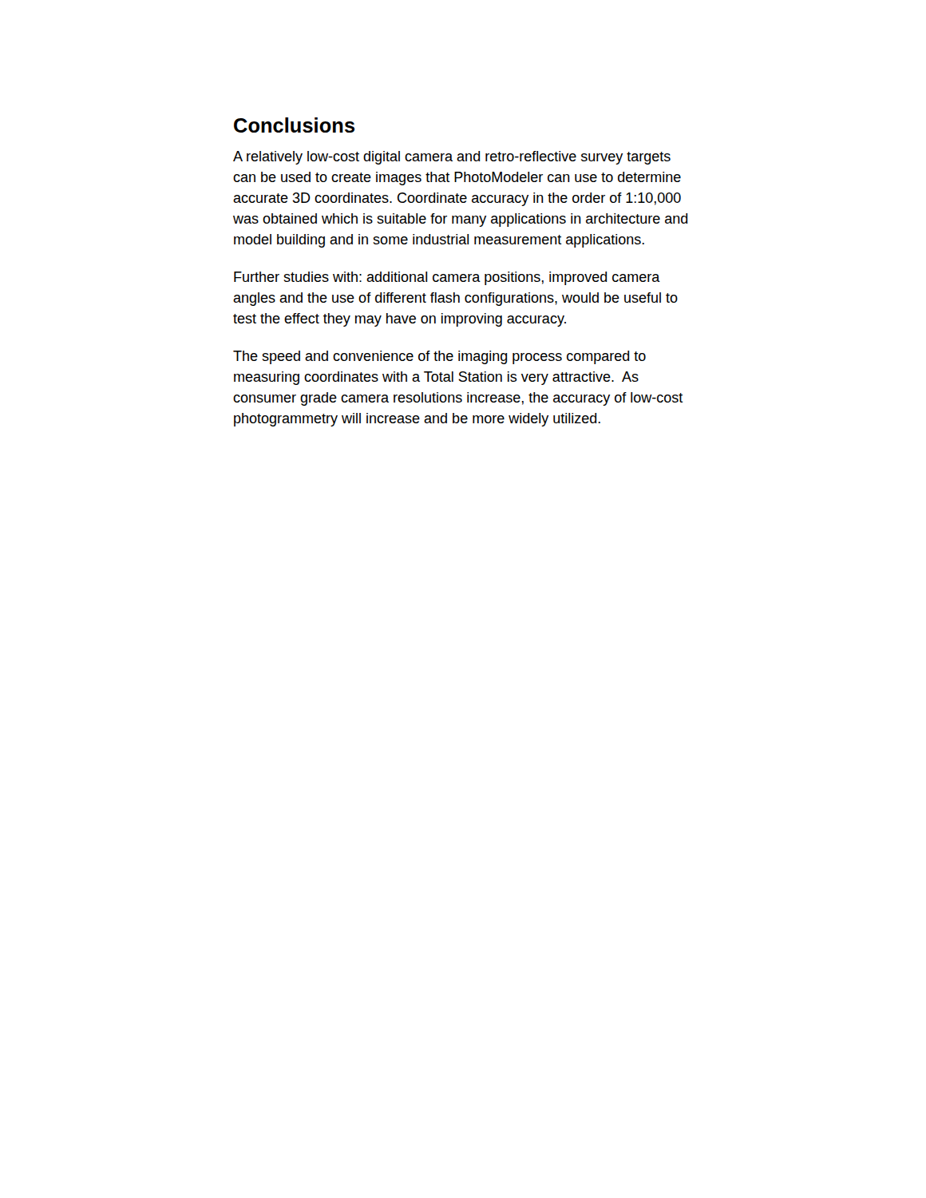Conclusions
A relatively low-cost digital camera and retro-reflective survey targets can be used to create images that PhotoModeler can use to determine accurate 3D coordinates. Coordinate accuracy in the order of 1:10,000 was obtained which is suitable for many applications in architecture and model building and in some industrial measurement applications.
Further studies with: additional camera positions, improved camera angles and the use of different flash configurations, would be useful to test the effect they may have on improving accuracy.
The speed and convenience of the imaging process compared to measuring coordinates with a Total Station is very attractive. As consumer grade camera resolutions increase, the accuracy of low-cost photogrammetry will increase and be more widely utilized.